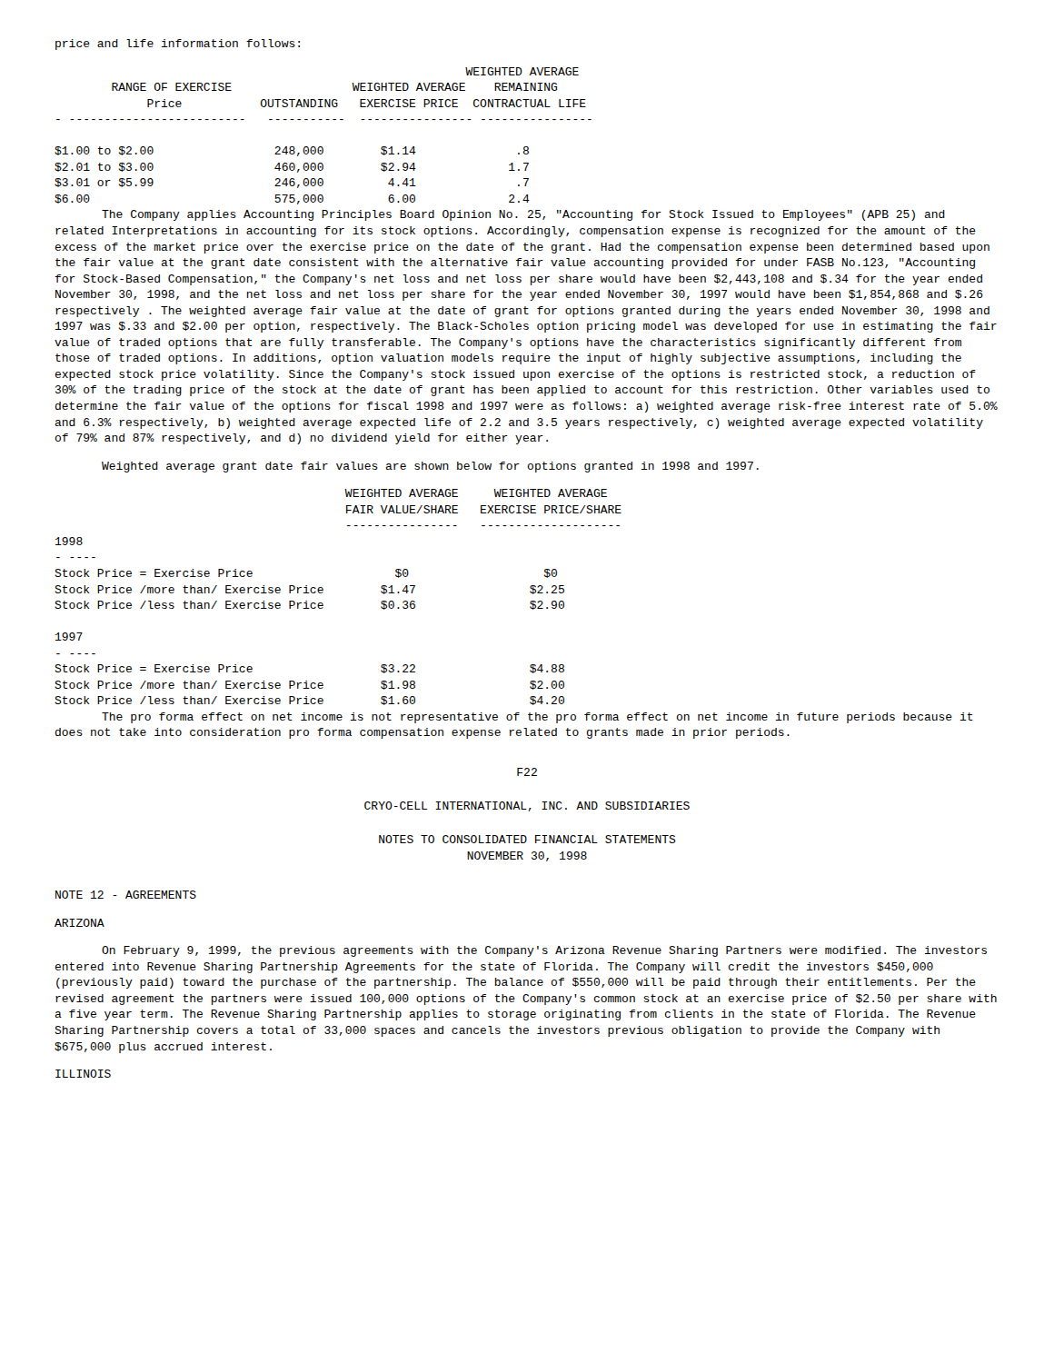price and life information follows:
                                                          WEIGHTED AVERAGE
        RANGE OF EXERCISE                 WEIGHTED AVERAGE    REMAINING
             Price           OUTSTANDING   EXERCISE PRICE  CONTRACTUAL LIFE
- -------------------------   -----------  ---------------- ----------------

$1.00 to $2.00                 248,000        $1.14              .8
$2.01 to $3.00                 460,000        $2.94             1.7
$3.01 or $5.99                 246,000         4.41              .7
$6.00                          575,000         6.00             2.4
The Company applies Accounting Principles Board Opinion No. 25, "Accounting for Stock Issued to Employees" (APB 25) and related Interpretations in accounting for its stock options. Accordingly, compensation expense is recognized for the amount of the excess of the market price over the exercise price on the date of the grant. Had the compensation expense been determined based upon the fair value at the grant date consistent with the alternative fair value accounting provided for under FASB No.123, "Accounting for Stock-Based Compensation," the Company's net loss and net loss per share would have been $2,443,108 and $.34 for the year ended November 30, 1998, and the net loss and net loss per share for the year ended November 30, 1997 would have been $1,854,868 and $.26 respectively . The weighted average fair value at the date of grant for options granted during the years ended November 30, 1998 and 1997 was $.33 and $2.00 per option, respectively. The Black-Scholes option pricing model was developed for use in estimating the fair value of traded options that are fully transferable. The Company's options have the characteristics significantly different from those of traded options. In additions, option valuation models require the input of highly subjective assumptions, including the expected stock price volatility. Since the Company's stock issued upon exercise of the options is restricted stock, a reduction of 30% of the trading price of the stock at the date of grant has been applied to account for this restriction. Other variables used to determine the fair value of the options for fiscal 1998 and 1997 were as follows: a) weighted average risk-free interest rate of 5.0% and 6.3% respectively, b) weighted average expected life of 2.2 and 3.5 years respectively, c) weighted average expected volatility of 79% and 87% respectively, and d) no dividend yield for either year.
Weighted average grant date fair values are shown below for options granted in 1998 and 1997.
                                         WEIGHTED AVERAGE     WEIGHTED AVERAGE
                                         FAIR VALUE/SHARE   EXERCISE PRICE/SHARE
                                         ----------------   --------------------
1998
- ----
Stock Price = Exercise Price                    $0                   $0
Stock Price /more than/ Exercise Price        $1.47                $2.25
Stock Price /less than/ Exercise Price        $0.36                $2.90

1997
- ----
Stock Price = Exercise Price                  $3.22                $4.88
Stock Price /more than/ Exercise Price        $1.98                $2.00
Stock Price /less than/ Exercise Price        $1.60                $4.20
The pro forma effect on net income is not representative of the pro forma effect on net income in future periods because it does not take into consideration pro forma compensation expense related to grants made in prior periods.
F22
CRYO-CELL INTERNATIONAL, INC. AND SUBSIDIARIES
NOTES TO CONSOLIDATED FINANCIAL STATEMENTS
NOVEMBER 30, 1998
NOTE 12 - AGREEMENTS
ARIZONA
On February 9, 1999, the previous agreements with the Company's Arizona Revenue Sharing Partners were modified. The investors entered into Revenue Sharing Partnership Agreements for the state of Florida. The Company will credit the investors $450,000 (previously paid) toward the purchase of the partnership. The balance of $550,000 will be paid through their entitlements. Per the revised agreement the partners were issued 100,000 options of the Company's common stock at an exercise price of $2.50 per share with a five year term. The Revenue Sharing Partnership applies to storage originating from clients in the state of Florida. The Revenue Sharing Partnership covers a total of 33,000 spaces and cancels the investors previous obligation to provide the Company with $675,000 plus accrued interest.
ILLINOIS